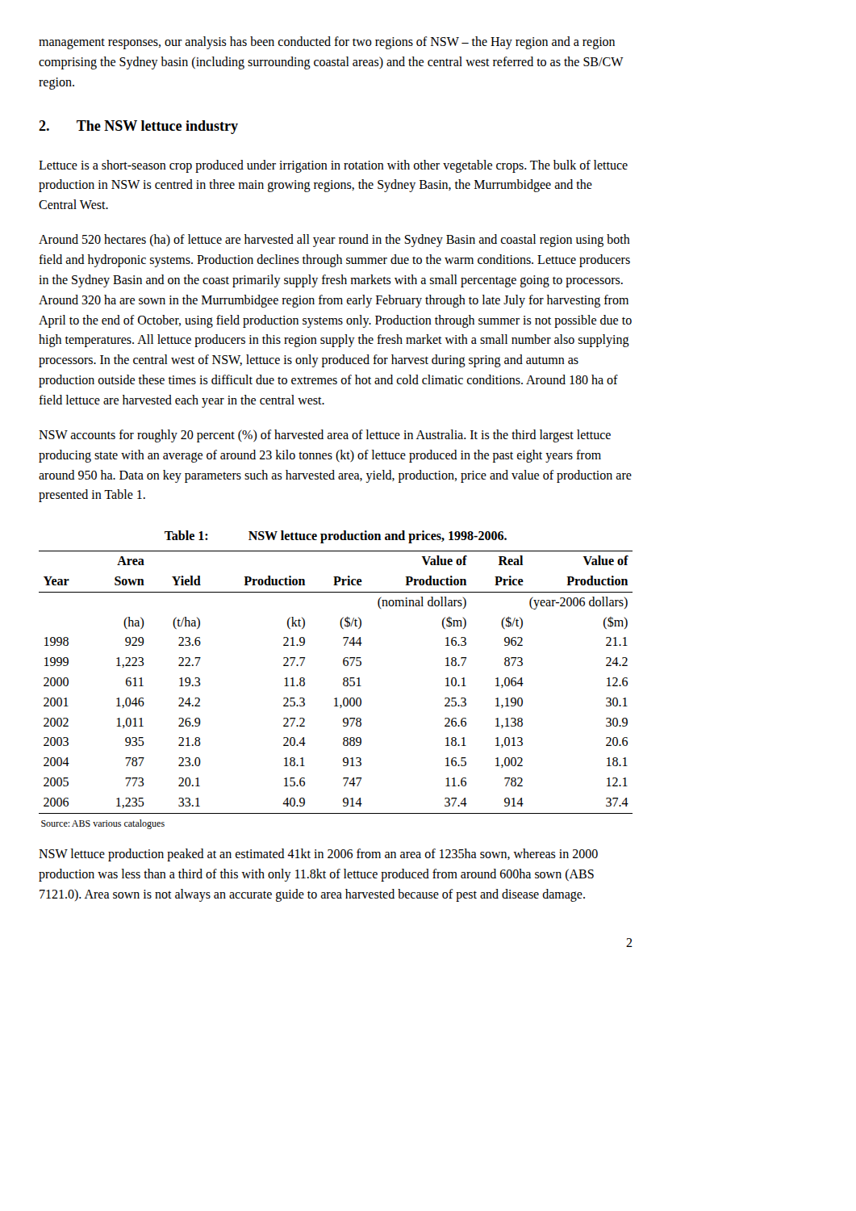management responses, our analysis has been conducted for two regions of NSW – the Hay region and a region comprising the Sydney basin (including surrounding coastal areas) and the central west referred to as the SB/CW region.
2. The NSW lettuce industry
Lettuce is a short-season crop produced under irrigation in rotation with other vegetable crops. The bulk of lettuce production in NSW is centred in three main growing regions, the Sydney Basin, the Murrumbidgee and the Central West.
Around 520 hectares (ha) of lettuce are harvested all year round in the Sydney Basin and coastal region using both field and hydroponic systems. Production declines through summer due to the warm conditions. Lettuce producers in the Sydney Basin and on the coast primarily supply fresh markets with a small percentage going to processors. Around 320 ha are sown in the Murrumbidgee region from early February through to late July for harvesting from April to the end of October, using field production systems only. Production through summer is not possible due to high temperatures. All lettuce producers in this region supply the fresh market with a small number also supplying processors. In the central west of NSW, lettuce is only produced for harvest during spring and autumn as production outside these times is difficult due to extremes of hot and cold climatic conditions. Around 180 ha of field lettuce are harvested each year in the central west.
NSW accounts for roughly 20 percent (%) of harvested area of lettuce in Australia. It is the third largest lettuce producing state with an average of around 23 kilo tonnes (kt) of lettuce produced in the past eight years from around 950 ha. Data on key parameters such as harvested area, yield, production, price and value of production are presented in Table 1.
Table 1: NSW lettuce production and prices, 1998-2006.
| | Area | | | | Value of | Real | Value of |
| --- | --- | --- | --- | --- | --- | --- | --- |
| Year | Sown | Yield | Production | Price | Production | Price | Production |
| | | | | (nominal dollars) | (year-2006 dollars) |
| | (ha) | (t/ha) | (kt) | ($/t) | ($m) | ($/t) | ($m) |
| 1998 | 929 | 23.6 | 21.9 | 744 | 16.3 | 962 | 21.1 |
| 1999 | 1,223 | 22.7 | 27.7 | 675 | 18.7 | 873 | 24.2 |
| 2000 | 611 | 19.3 | 11.8 | 851 | 10.1 | 1,064 | 12.6 |
| 2001 | 1,046 | 24.2 | 25.3 | 1,000 | 25.3 | 1,190 | 30.1 |
| 2002 | 1,011 | 26.9 | 27.2 | 978 | 26.6 | 1,138 | 30.9 |
| 2003 | 935 | 21.8 | 20.4 | 889 | 18.1 | 1,013 | 20.6 |
| 2004 | 787 | 23.0 | 18.1 | 913 | 16.5 | 1,002 | 18.1 |
| 2005 | 773 | 20.1 | 15.6 | 747 | 11.6 | 782 | 12.1 |
| 2006 | 1,235 | 33.1 | 40.9 | 914 | 37.4 | 914 | 37.4 |
Source: ABS various catalogues
NSW lettuce production peaked at an estimated 41kt in 2006 from an area of 1235ha sown, whereas in 2000 production was less than a third of this with only 11.8kt of lettuce produced from around 600ha sown (ABS 7121.0). Area sown is not always an accurate guide to area harvested because of pest and disease damage.
2